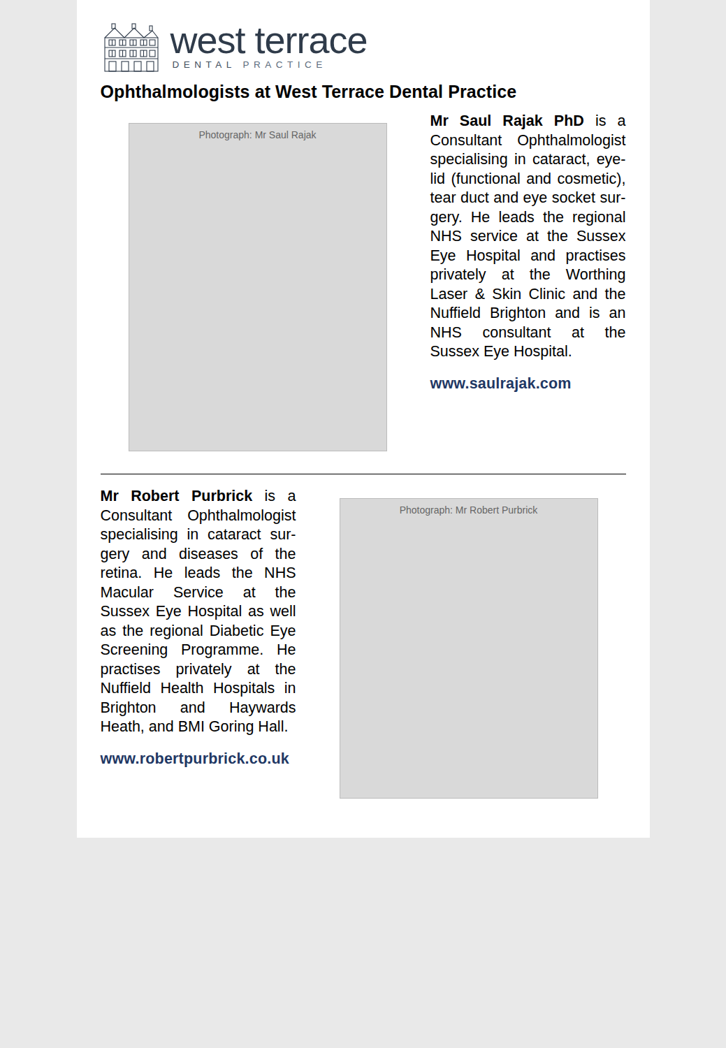west terrace
DENTAL PRACTICE
Ophthalmologists at West Terrace Dental Practice
Photograph: Mr Saul Rajak
Mr Saul Rajak PhD is a Consultant Ophthalmologist specialising in cataract, eyelid (functional and cosmetic), tear duct and eye socket surgery. He leads the regional NHS service at the Sussex Eye Hospital and practises privately at the Worthing Laser & Skin Clinic and the Nuffield Brighton and is an NHS consultant at the Sussex Eye Hospital.
www.saulrajak.com
Mr Robert Purbrick is a Consultant Ophthalmologist specialising in cataract surgery and diseases of the retina. He leads the NHS Macular Service at the Sussex Eye Hospital as well as the regional Diabetic Eye Screening Programme. He practises privately at the Nuffield Health Hospitals in Brighton and Haywards Heath, and BMI Goring Hall.
www.robertpurbrick.co.uk
Photograph: Mr Robert Purbrick